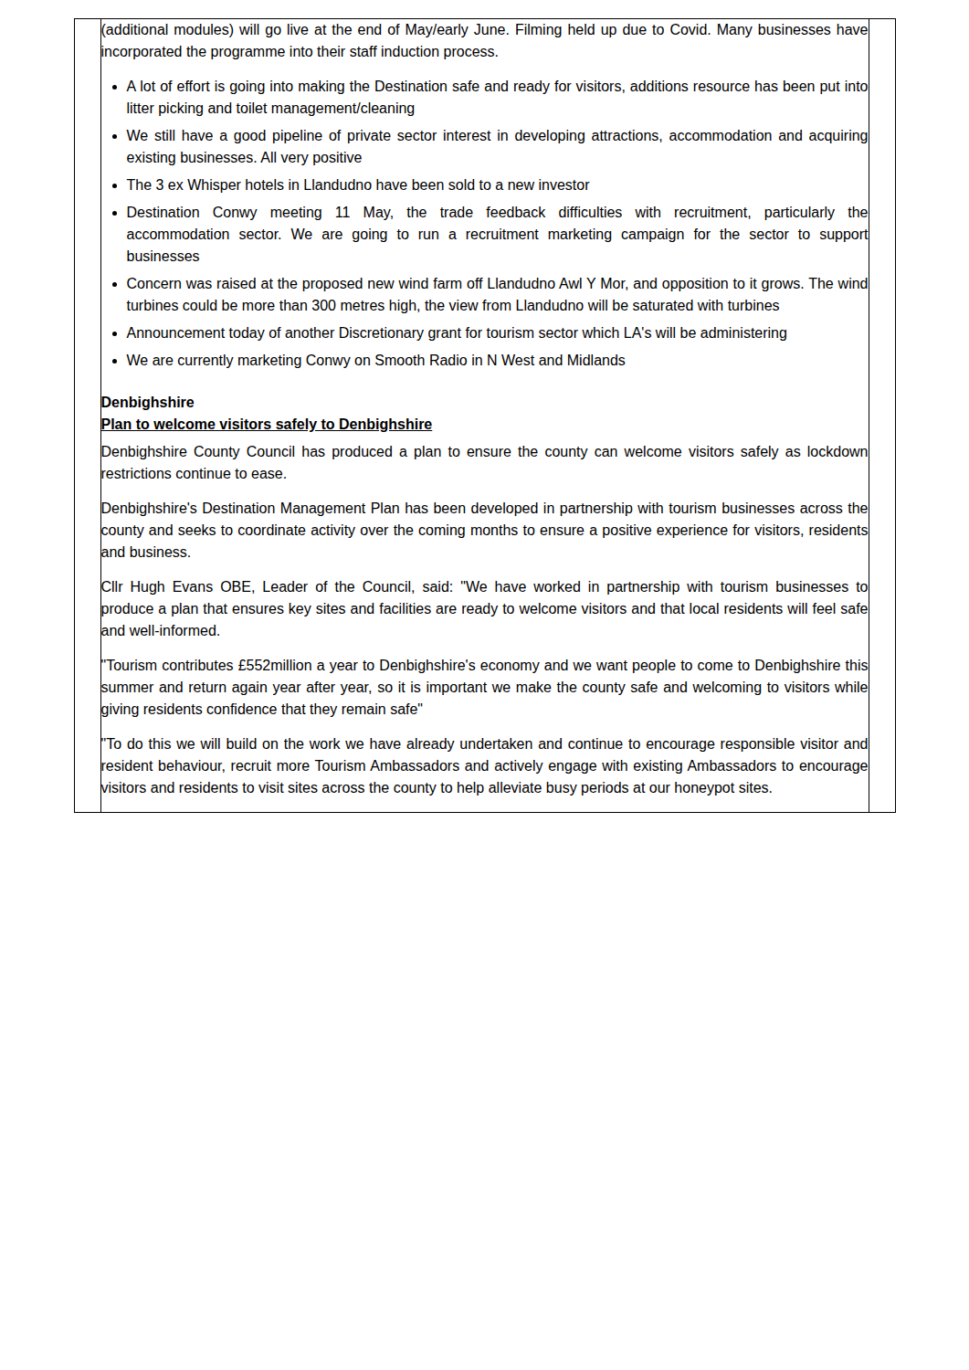| | (additional modules) will go live at the end of May/early June. Filming held up due to Covid. Many businesses have incorporated the programme into their staff induction process. A lot of effort is going into making the Destination safe and ready for visitors, additions resource has been put into litter picking and toilet management/cleaning We still have a good pipeline of private sector interest in developing attractions, accommodation and acquiring existing businesses. All very positive The 3 ex Whisper hotels in Llandudno have been sold to a new investor Destination Conwy meeting 11 May, the trade feedback difficulties with recruitment, particularly the accommodation sector. We are going to run a recruitment marketing campaign for the sector to support businesses Concern was raised at the proposed new wind farm off Llandudno Awl Y Mor, and opposition to it grows. The wind turbines could be more than 300 metres high, the view from Llandudno will be saturated with turbines Announcement today of another Discretionary grant for tourism sector which LA's will be administering We are currently marketing Conwy on Smooth Radio in N West and Midlands Denbighshire Plan to welcome visitors safely to Denbighshire Denbighshire County Council has produced a plan to ensure the county can welcome visitors safely as lockdown restrictions continue to ease. Denbighshire's Destination Management Plan has been developed in partnership with tourism businesses across the county and seeks to coordinate activity over the coming months to ensure a positive experience for visitors, residents and business. Cllr Hugh Evans OBE, Leader of the Council, said: "We have worked in partnership with tourism businesses to produce a plan that ensures key sites and facilities are ready to welcome visitors and that local residents will feel safe and well-informed. "Tourism contributes £552million a year to Denbighshire's economy and we want people to come to Denbighshire this summer and return again year after year, so it is important we make the county safe and welcoming to visitors while giving residents confidence that they remain safe" "To do this we will build on the work we have already undertaken and continue to encourage responsible visitor and resident behaviour, recruit more Tourism Ambassadors and actively engage with existing Ambassadors to encourage visitors and residents to visit sites across the county to help alleviate busy periods at our honeypot sites. | |